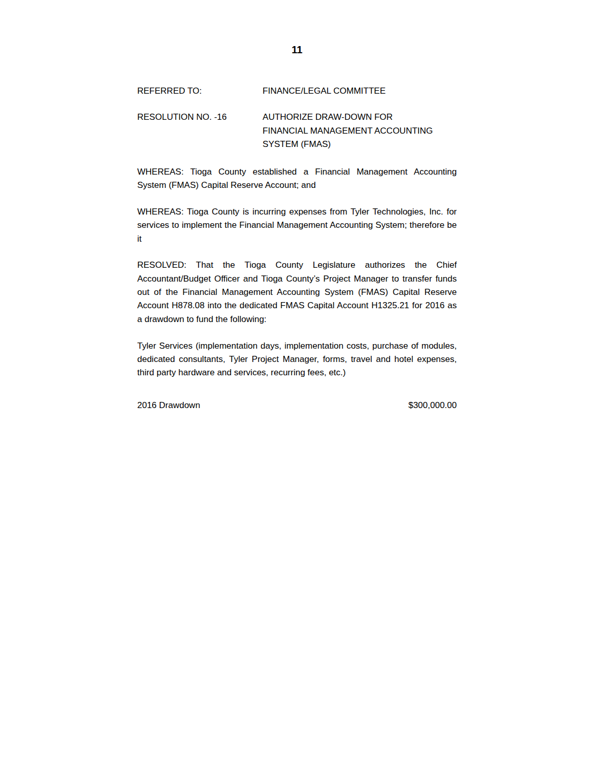11
REFERRED TO:
FINANCE/LEGAL COMMITTEE
RESOLUTION NO. -16
AUTHORIZE DRAW-DOWN FOR
FINANCIAL MANAGEMENT ACCOUNTING
SYSTEM (FMAS)
WHEREAS: Tioga County established a Financial Management Accounting System (FMAS) Capital Reserve Account; and
WHEREAS: Tioga County is incurring expenses from Tyler Technologies, Inc. for services to implement the Financial Management Accounting System; therefore be it
RESOLVED: That the Tioga County Legislature authorizes the Chief Accountant/Budget Officer and Tioga County’s Project Manager to transfer funds out of the Financial Management Accounting System (FMAS) Capital Reserve Account H878.08 into the dedicated FMAS Capital Account H1325.21 for 2016 as a drawdown to fund the following:
Tyler Services (implementation days, implementation costs, purchase of modules, dedicated consultants, Tyler Project Manager, forms, travel and hotel expenses, third party hardware and services, recurring fees, etc.)
2016 Drawdown
$300,000.00